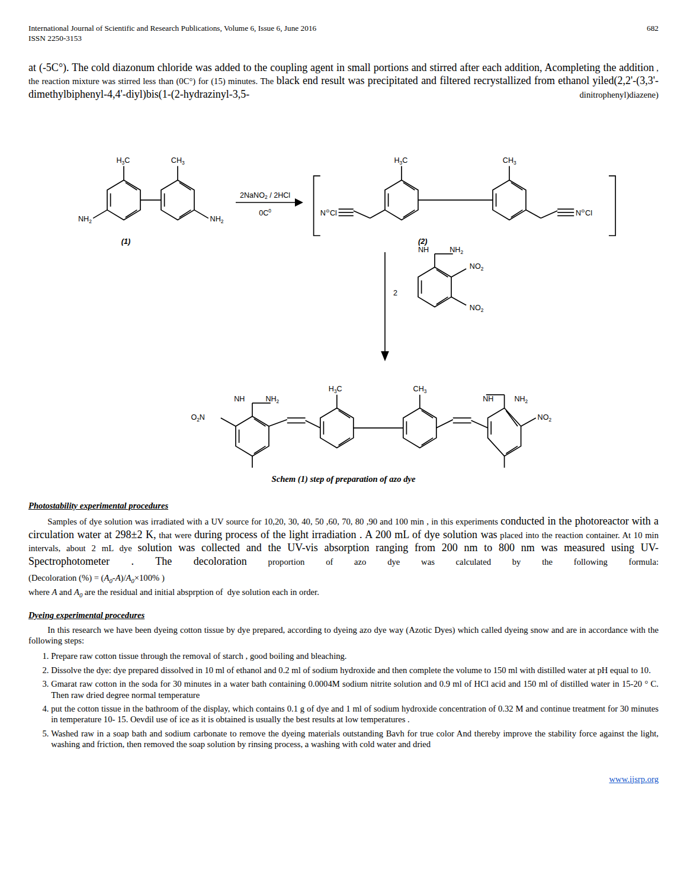International Journal of Scientific and Research Publications, Volume 6, Issue 6, June 2016
ISSN 2250-3153 682
at (-5C°). The cold diazonum chloride was added to the coupling agent in small portions and stirred after each addition, Acompleting the addition , the reaction mixture was stirred less than (0C°) for (15) minutes. The black end result was precipitated and filtered recrystallized from ethanol yiled(2,2'-(3,3'-dimethylbiphenyl-4,4'-diyl)bis(1-(2-hydrazinyl-3,5- dinitrophenyl)diazene)
NH2 H3C CH3 NH2 2NaNO2 / 2HCl 0C0 N⊖Cl H3C CH3 N⊖Cl (1) (2) NH NH2 NO2 NO2 2 NH NH2 O2N NO2 H3C CH3 NH NH2 NO2 NO2
Schem (1) step of preparation of azo dye
Photostability experimental procedures
Samples of dye solution was irradiated with a UV source for 10,20, 30, 40, 50 ,60, 70, 80 ,90 and 100 min , in this experiments conducted in the photoreactor with a circulation water at 298±2 K, that were during process of the light irradiation . A 200 mL of dye solution was placed into the reaction container. At 10 min intervals, about 2 mL dye solution was collected and the UV-vis absorption ranging from 200 nm to 800 nm was measured using UV- Spectrophotometer . The decoloration proportion of azo dye was calculated by the following formula:
(Decoloration (%) = (A0-A)/A0×100% )
where A and A0 are the residual and initial absprption of dye solution each in order.
Dyeing experimental procedures
In this research we have been dyeing cotton tissue by dye prepared, according to dyeing azo dye way (Azotic Dyes) which called dyeing snow and are in accordance with the following steps:
Prepare raw cotton tissue through the removal of starch , good boiling and bleaching.
Dissolve the dye: dye prepared dissolved in 10 ml of ethanol and 0.2 ml of sodium hydroxide and then complete the volume to 150 ml with distilled water at pH equal to 10.
Gmarat raw cotton in the soda for 30 minutes in a water bath containing 0.0004M sodium nitrite solution and 0.9 ml of HCl acid and 150 ml of distilled water in 15-20 ° C. Then raw dried degree normal temperature
put the cotton tissue in the bathroom of the display, which contains 0.1 g of dye and 1 ml of sodium hydroxide concentration of 0.32 M and continue treatment for 30 minutes in temperature 10- 15. Oevdil use of ice as it is obtained is usually the best results at low temperatures .
Washed raw in a soap bath and sodium carbonate to remove the dyeing materials outstanding Bavh for true color And thereby improve the stability force against the light, washing and friction, then removed the soap solution by rinsing process, a washing with cold water and dried
www.ijsrp.org